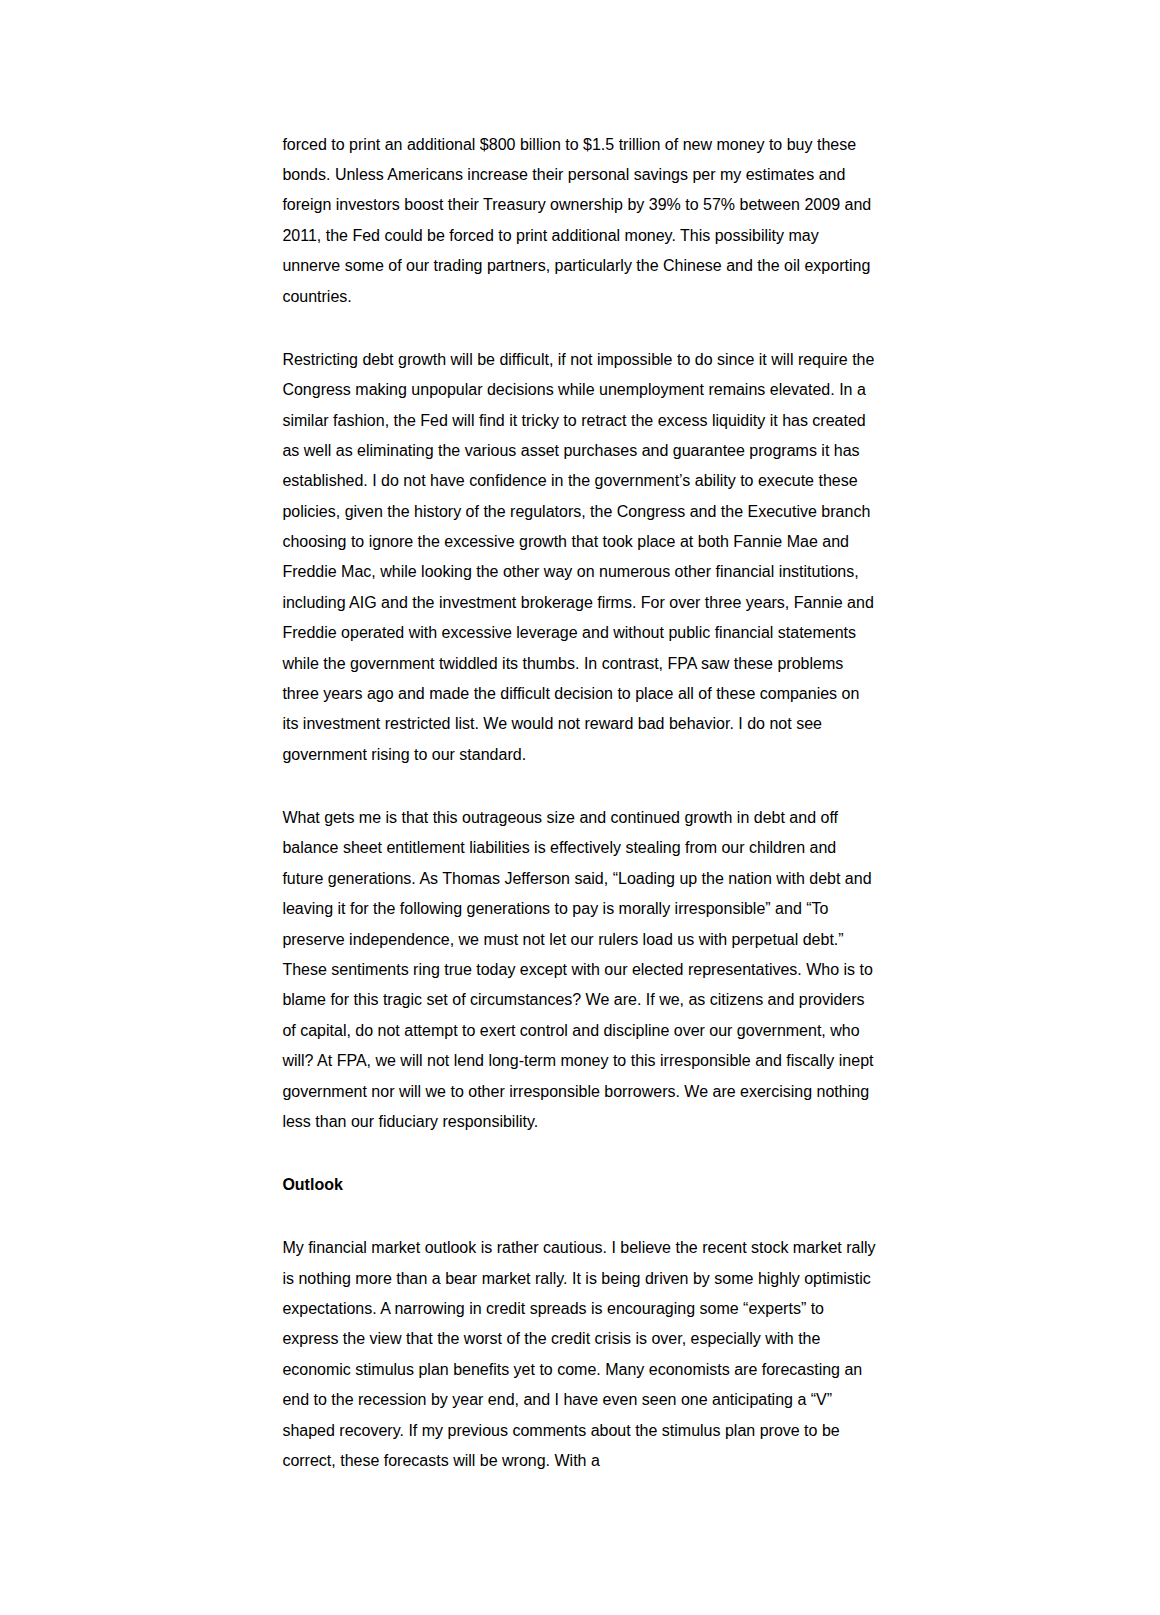forced to print an additional $800 billion to $1.5 trillion of new money to buy these bonds. Unless Americans increase their personal savings per my estimates and foreign investors boost their Treasury ownership by 39% to 57% between 2009 and 2011, the Fed could be forced to print additional money. This possibility may unnerve some of our trading partners, particularly the Chinese and the oil exporting countries.
Restricting debt growth will be difficult, if not impossible to do since it will require the Congress making unpopular decisions while unemployment remains elevated. In a similar fashion, the Fed will find it tricky to retract the excess liquidity it has created as well as eliminating the various asset purchases and guarantee programs it has established. I do not have confidence in the government’s ability to execute these policies, given the history of the regulators, the Congress and the Executive branch choosing to ignore the excessive growth that took place at both Fannie Mae and Freddie Mac, while looking the other way on numerous other financial institutions, including AIG and the investment brokerage firms. For over three years, Fannie and Freddie operated with excessive leverage and without public financial statements while the government twiddled its thumbs. In contrast, FPA saw these problems three years ago and made the difficult decision to place all of these companies on its investment restricted list. We would not reward bad behavior. I do not see government rising to our standard.
What gets me is that this outrageous size and continued growth in debt and off balance sheet entitlement liabilities is effectively stealing from our children and future generations. As Thomas Jefferson said, “Loading up the nation with debt and leaving it for the following generations to pay is morally irresponsible” and “To preserve independence, we must not let our rulers load us with perpetual debt.” These sentiments ring true today except with our elected representatives. Who is to blame for this tragic set of circumstances? We are. If we, as citizens and providers of capital, do not attempt to exert control and discipline over our government, who will? At FPA, we will not lend long-term money to this irresponsible and fiscally inept government nor will we to other irresponsible borrowers. We are exercising nothing less than our fiduciary responsibility.
Outlook
My financial market outlook is rather cautious. I believe the recent stock market rally is nothing more than a bear market rally. It is being driven by some highly optimistic expectations. A narrowing in credit spreads is encouraging some “experts” to express the view that the worst of the credit crisis is over, especially with the economic stimulus plan benefits yet to come. Many economists are forecasting an end to the recession by year end, and I have even seen one anticipating a “V” shaped recovery. If my previous comments about the stimulus plan prove to be correct, these forecasts will be wrong. With a